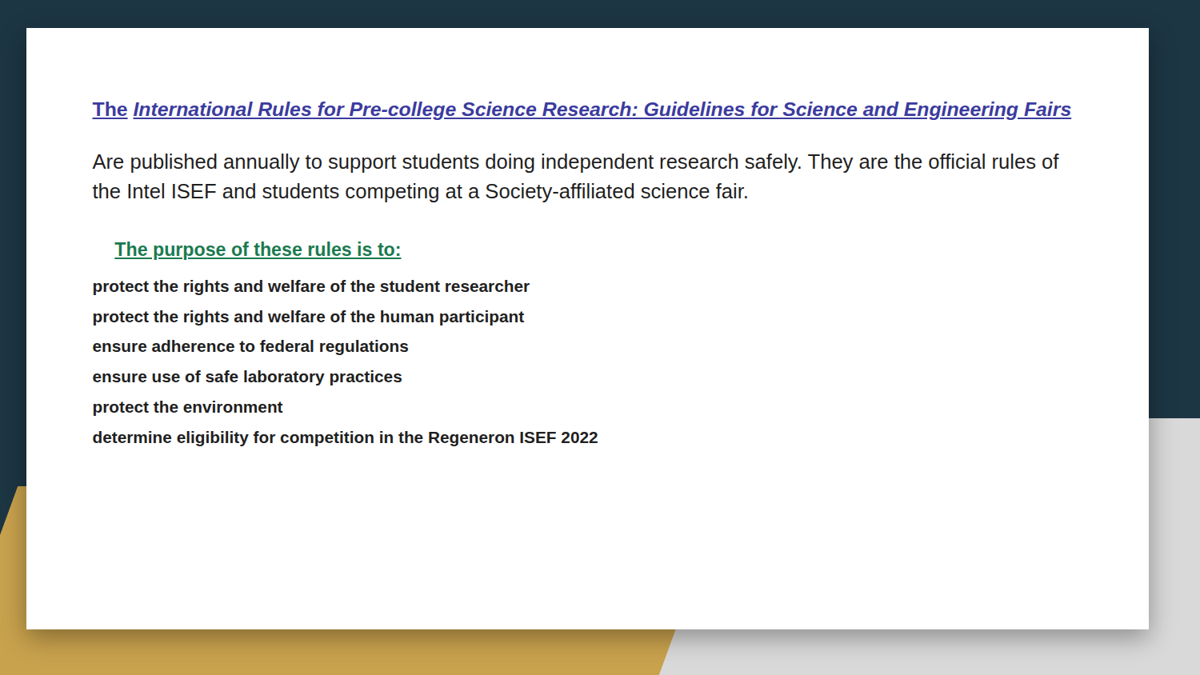The International Rules for Pre-college Science Research: Guidelines for Science and Engineering Fairs
Are published annually to support students doing independent research safely. They are the official rules of the Intel ISEF and students competing at a Society-affiliated science fair.
The purpose of these rules is to:
protect the rights and welfare of the student researcher
protect the rights and welfare of the human participant
ensure adherence to federal regulations
ensure use of safe laboratory practices
protect the environment
determine eligibility for competition in the Regeneron ISEF 2022